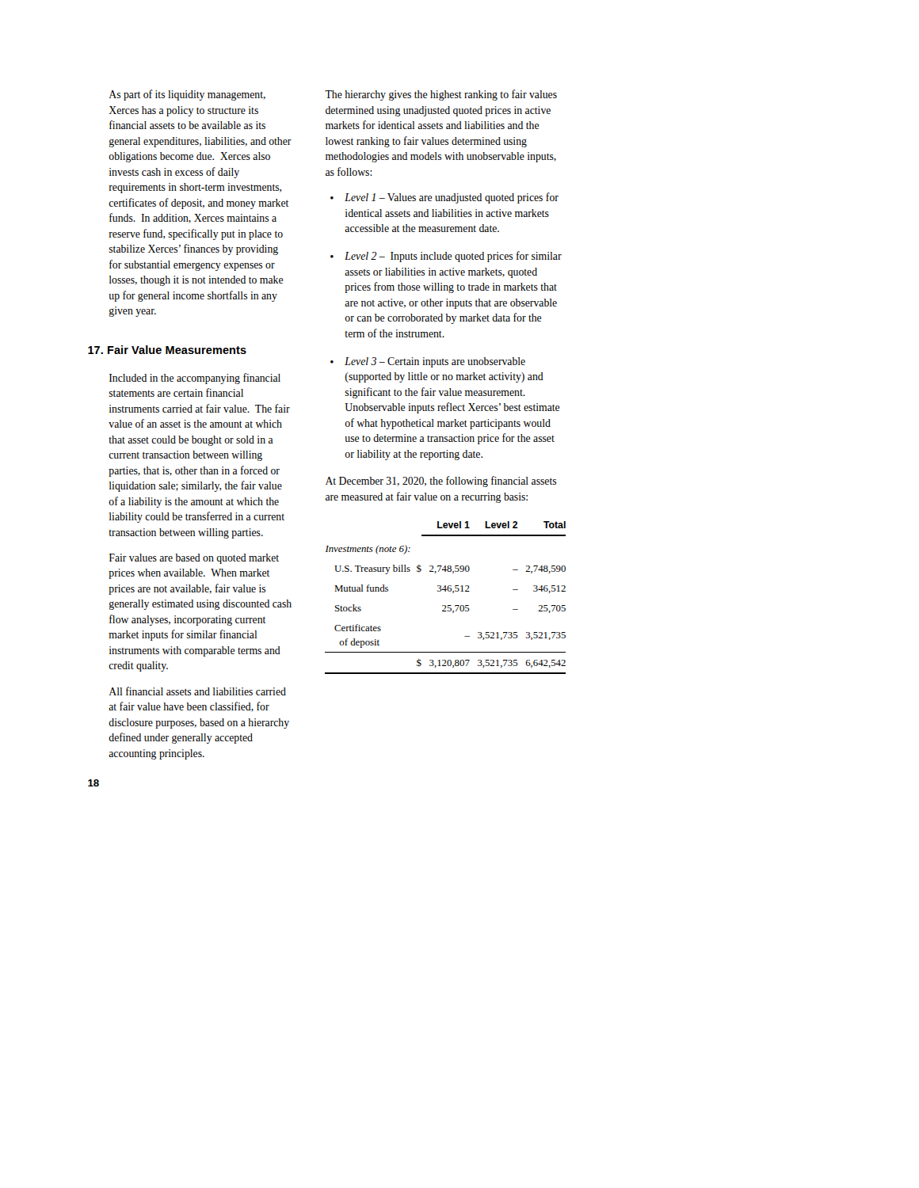As part of its liquidity management, Xerces has a policy to structure its financial assets to be available as its general expenditures, liabilities, and other obligations become due. Xerces also invests cash in excess of daily requirements in short-term investments, certificates of deposit, and money market funds. In addition, Xerces maintains a reserve fund, specifically put in place to stabilize Xerces’ finances by providing for substantial emergency expenses or losses, though it is not intended to make up for general income shortfalls in any given year.
17. Fair Value Measurements
Included in the accompanying financial statements are certain financial instruments carried at fair value. The fair value of an asset is the amount at which that asset could be bought or sold in a current transaction between willing parties, that is, other than in a forced or liquidation sale; similarly, the fair value of a liability is the amount at which the liability could be transferred in a current transaction between willing parties.
Fair values are based on quoted market prices when available. When market prices are not available, fair value is generally estimated using discounted cash flow analyses, incorporating current market inputs for similar financial instruments with comparable terms and credit quality.
All financial assets and liabilities carried at fair value have been classified, for disclosure purposes, based on a hierarchy defined under generally accepted accounting principles.
The hierarchy gives the highest ranking to fair values determined using unadjusted quoted prices in active markets for identical assets and liabilities and the lowest ranking to fair values determined using methodologies and models with unobservable inputs, as follows:
Level 1 – Values are unadjusted quoted prices for identical assets and liabilities in active markets accessible at the measurement date.
Level 2 – Inputs include quoted prices for similar assets or liabilities in active markets, quoted prices from those willing to trade in markets that are not active, or other inputs that are observable or can be corroborated by market data for the term of the instrument.
Level 3 – Certain inputs are unobservable (supported by little or no market activity) and significant to the fair value measurement. Unobservable inputs reflect Xerces’ best estimate of what hypothetical market participants would use to determine a transaction price for the asset or liability at the reporting date.
At December 31, 2020, the following financial assets are measured at fair value on a recurring basis:
| | | Level 1 | Level 2 | Total |
| --- | --- | --- | --- | --- |
| Investments (note 6): |
| U.S. Treasury bills | $ | 2,748,590 | – | 2,748,590 |
| Mutual funds | | 346,512 | – | 346,512 |
| Stocks | | 25,705 | – | 25,705 |
| Certificates of deposit | | – | 3,521,735 | 3,521,735 |
| | $ | 3,120,807 | 3,521,735 | 6,642,542 |
18